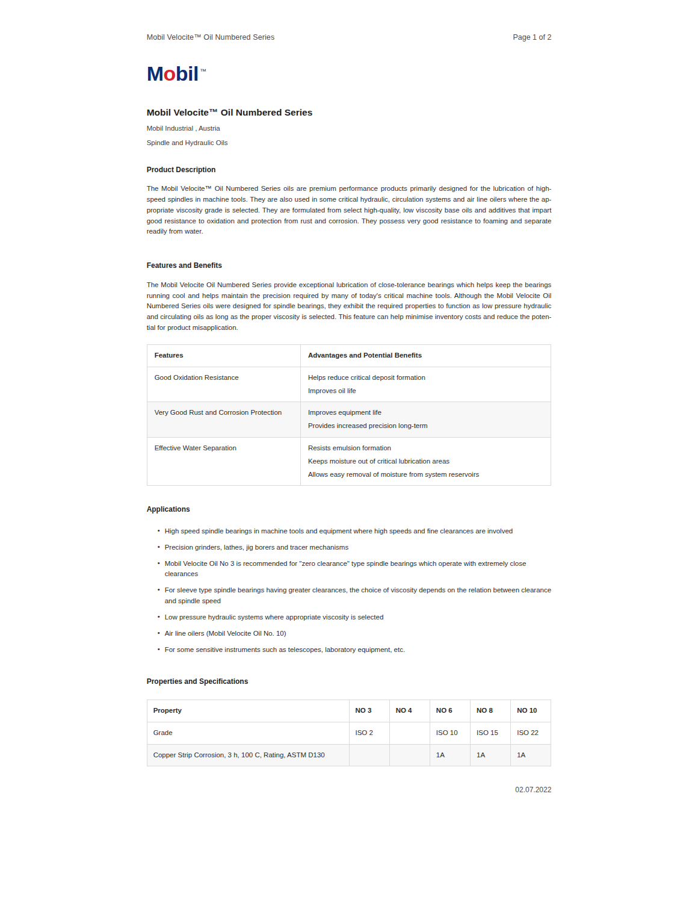Mobil Velocite™ Oil Numbered Series
Page 1 of 2
Mobil™
Mobil Velocite™ Oil Numbered Series
Mobil Industrial , Austria
Spindle and Hydraulic Oils
Product Description
The Mobil Velocite™ Oil Numbered Series oils are premium performance products primarily designed for the lubrication of high-speed spindles in machine tools. They are also used in some critical hydraulic, circulation systems and air line oilers where the appropriate viscosity grade is selected. They are formulated from select high-quality, low viscosity base oils and additives that impart good resistance to oxidation and protection from rust and corrosion. They possess very good resistance to foaming and separate readily from water.
Features and Benefits
The Mobil Velocite Oil Numbered Series provide exceptional lubrication of close-tolerance bearings which helps keep the bearings running cool and helps maintain the precision required by many of today's critical machine tools. Although the Mobil Velocite Oil Numbered Series oils were designed for spindle bearings, they exhibit the required properties to function as low pressure hydraulic and circulating oils as long as the proper viscosity is selected. This feature can help minimise inventory costs and reduce the potential for product misapplication.
| Features | Advantages and Potential Benefits |
| --- | --- |
| Good Oxidation Resistance | Helps reduce critical deposit formation Improves oil life |
| Very Good Rust and Corrosion Protection | Improves equipment life Provides increased precision long-term |
| Effective Water Separation | Resists emulsion formation Keeps moisture out of critical lubrication areas Allows easy removal of moisture from system reservoirs |
Applications
High speed spindle bearings in machine tools and equipment where high speeds and fine clearances are involved
Precision grinders, lathes, jig borers and tracer mechanisms
Mobil Velocite Oil No 3 is recommended for "zero clearance" type spindle bearings which operate with extremely close clearances
For sleeve type spindle bearings having greater clearances, the choice of viscosity depends on the relation between clearance and spindle speed
Low pressure hydraulic systems where appropriate viscosity is selected
Air line oilers (Mobil Velocite Oil No. 10)
For some sensitive instruments such as telescopes, laboratory equipment, etc.
Properties and Specifications
| Property | NO 3 | NO 4 | NO 6 | NO 8 | NO 10 |
| --- | --- | --- | --- | --- | --- |
| Grade | ISO 2 | | ISO 10 | ISO 15 | ISO 22 |
| Copper Strip Corrosion, 3 h, 100 C, Rating, ASTM D130 | | | 1A | 1A | 1A |
02.07.2022